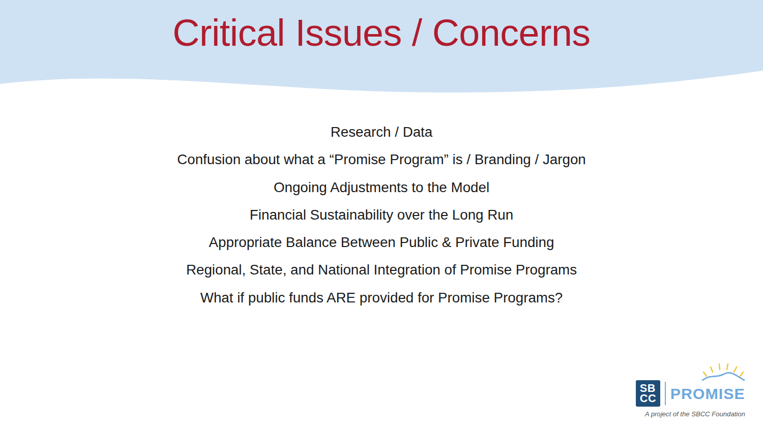Critical Issues / Concerns
Research / Data
Confusion about what a “Promise Program” is / Branding / Jargon
Ongoing Adjustments to the Model
Financial Sustainability over the Long Run
Appropriate Balance Between Public & Private Funding
Regional, State, and National Integration of Promise Programs
What if public funds ARE provided for Promise Programs?
SB
CC
PROMISE
A project of the SBCC Foundation